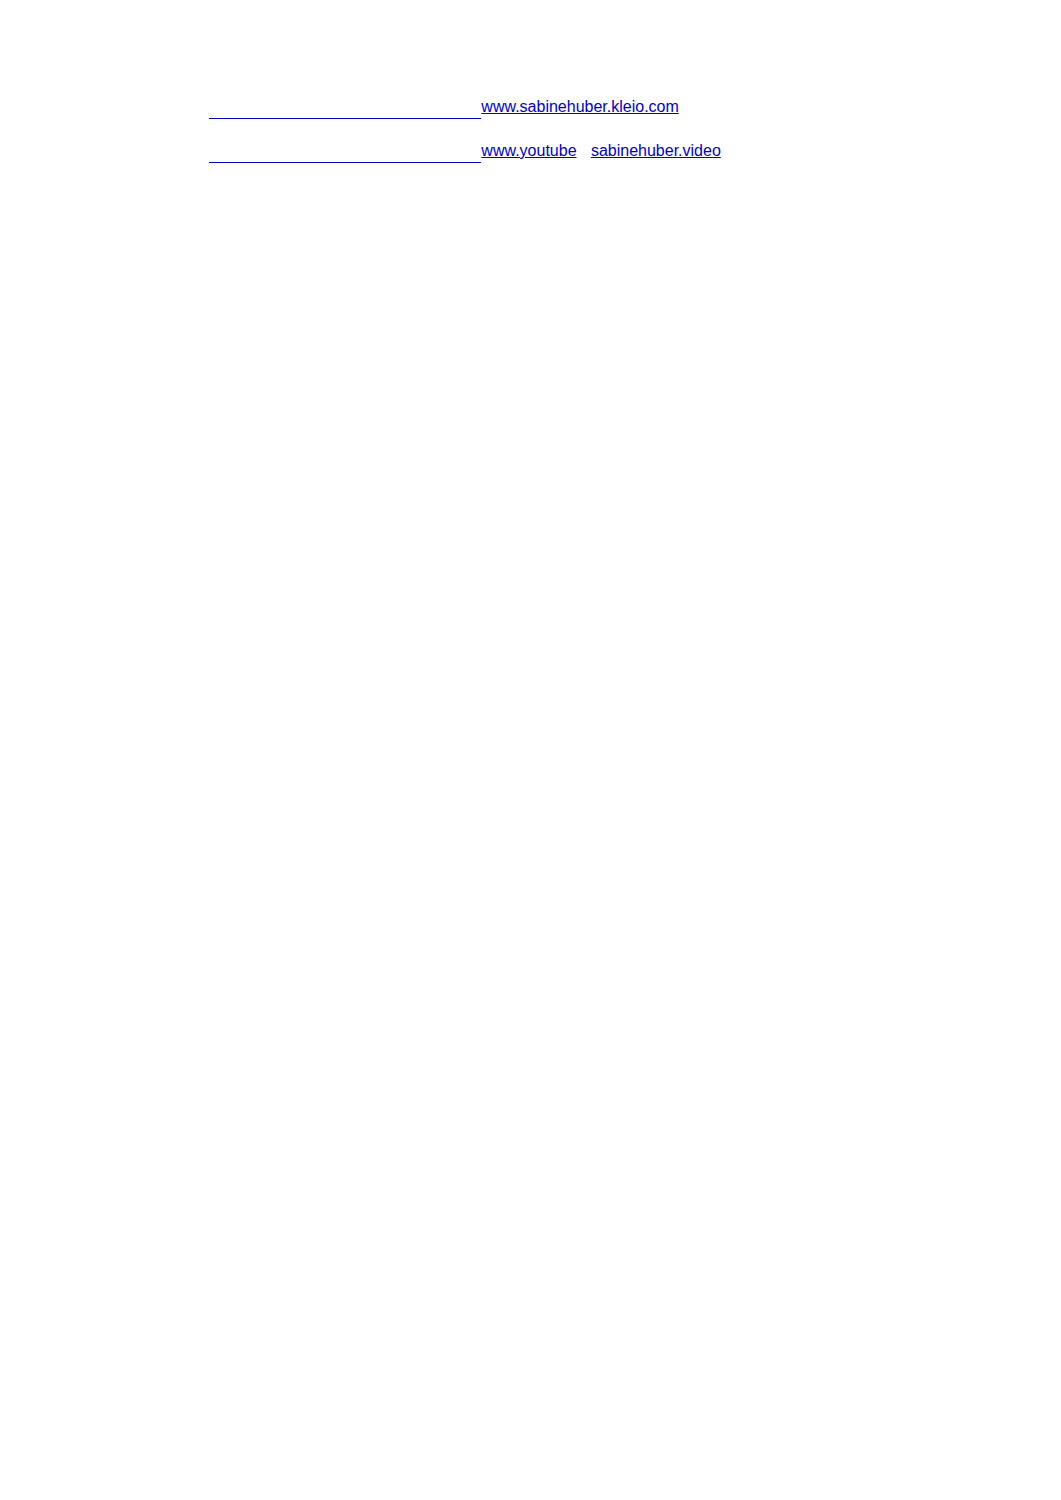www.sabinehuber.kleio.com
www.youtube sabinehuber.video